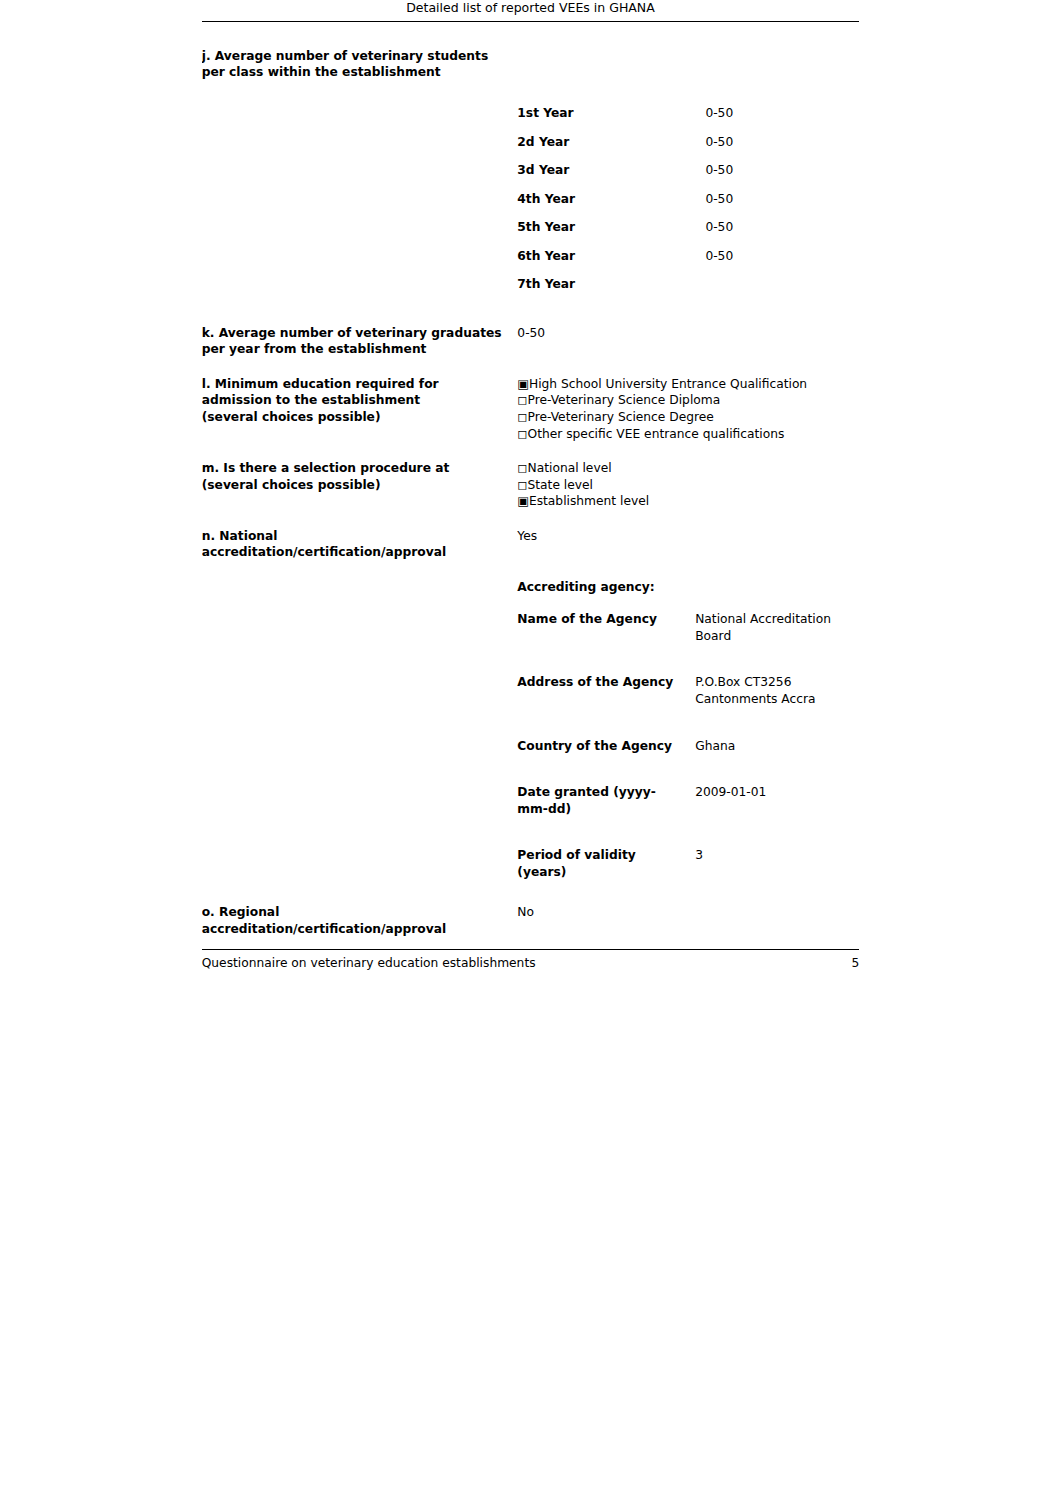Detailed list of reported VEEs in GHANA
j. Average number of veterinary students per class within the establishment
| 1st Year | 0-50 |
| 2d Year | 0-50 |
| 3d Year | 0-50 |
| 4th Year | 0-50 |
| 5th Year | 0-50 |
| 6th Year | 0-50 |
| 7th Year | |
k. Average number of veterinary graduates per year from the establishment
0-50
l. Minimum education required for admission to the establishment
(several choices possible)
▣High School University Entrance Qualification
◻Pre-Veterinary Science Diploma
◻Pre-Veterinary Science Degree
◻Other specific VEE entrance qualifications
m. Is there a selection procedure at
(several choices possible)
◻National level
◻State level
▣Establishment level
n. National accreditation/certification/approval
Yes
Accrediting agency:
| Name of the Agency | National Accreditation Board |
| Address of the Agency | P.O.Box CT3256 Cantonments Accra |
| Country of the Agency | Ghana |
| Date granted (yyyy-mm-dd) | 2009-01-01 |
| Period of validity (years) | 3 |
o. Regional accreditation/certification/approval
No
Questionnaire on veterinary education establishments 5